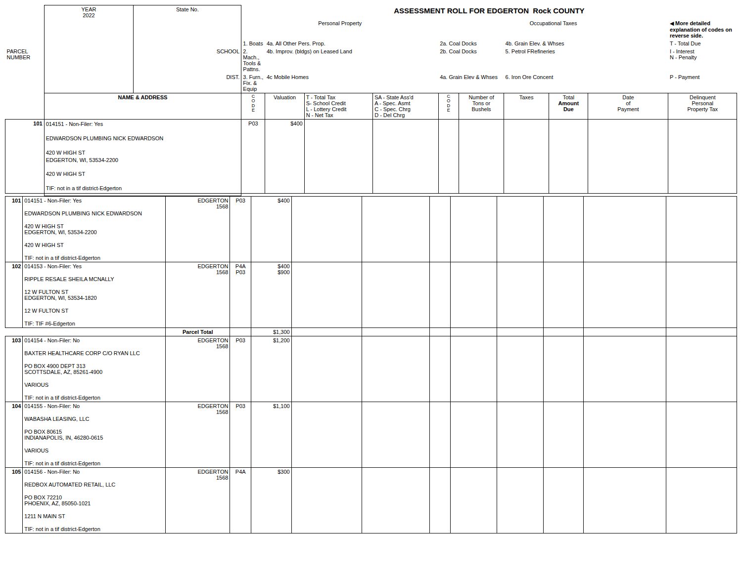| | YEAR 2022 | State No. | ASSESSMENT ROLL FOR EDGERTON Rock COUNTY |
| | | | Personal Property | Occupational Taxes | ◀ More detailed explanation of codes on reverse side. |
| | | | 1. Boats | 4a. All Other Pers. Prop. | 2a. Coal Docks | 4b. Grain Elev. & Whses | T - Total Due |
| PARCEL NUMBER | | SCHOOL | 2. Mach., Tools & Pattns. | 4b. Improv. (bldgs) on Leased Land | 2b. Coal Docks | 5. Petrol FRefineries | I - Interest N - Penalty |
| | | DIST. | 3. Furn., Fix. & Equip | 4c Mobile Homes | 4a. Grain Elev & Whses | 6. Iron Ore Concent | P - Payment |
| | NAME & ADDRESS | C O D E | Valuation | T - Total Tax S- School Credit L - Lottery Credit N - Net Tax | SA - State Ass'd A - Spec. Asmt C - Spec. Chrg D - Del Chrg | C O D E | Number of Tons or Bushels | Taxes | Total Amount Due | Date of Payment | Delinquent Personal Property Tax |
| 101 | 014151 - Non-Filer: Yes EDWARDSON PLUMBING NICK EDWARDSON 420 W HIGH ST EDGERTON, WI, 53534-2200 420 W HIGH ST TIF: not in a tif district-Edgerton | P03 | $400 | | | | | | | | |
Because the original layout places the school district text to the right of the name block, we re-render the full table in a single structure below for fidelity.
| 101 | 014151 - Non-Filer: Yes EDWARDSON PLUMBING NICK EDWARDSON 420 W HIGH ST EDGERTON, WI, 53534-2200 420 W HIGH ST TIF: not in a tif district-Edgerton | EDGERTON 1568 | P03 | $400 | | | | | | | | |
| 102 | 014153 - Non-Filer: Yes RIPPLE RESALE SHEILA MCNALLY 12 W FULTON ST EDGERTON, WI, 53534-1820 12 W FULTON ST TIF: TIF #6-Edgerton | EDGERTON 1568 | P4A P03 | $400 $900 | | | | | | | | |
| | | Parcel Total | | $1,300 | | | | | | | | |
| 103 | 014154 - Non-Filer: No BAXTER HEALTHCARE CORP C/O RYAN LLC PO BOX 4900 DEPT 313 SCOTTSDALE, AZ, 85261-4900 VARIOUS TIF: not in a tif district-Edgerton | EDGERTON 1568 | P03 | $1,200 | | | | | | | | |
| 104 | 014155 - Non-Filer: No WABASHA LEASING, LLC PO BOX 80615 INDIANAPOLIS, IN, 46280-0615 VARIOUS TIF: not in a tif district-Edgerton | EDGERTON 1568 | P03 | $1,100 | | | | | | | | |
| 105 | 014156 - Non-Filer: No REDBOX AUTOMATED RETAIL, LLC PO BOX 72210 PHOENIX, AZ, 85050-1021 1211 N MAIN ST TIF: not in a tif district-Edgerton | EDGERTON 1568 | P4A | $300 | | | | | | | | |